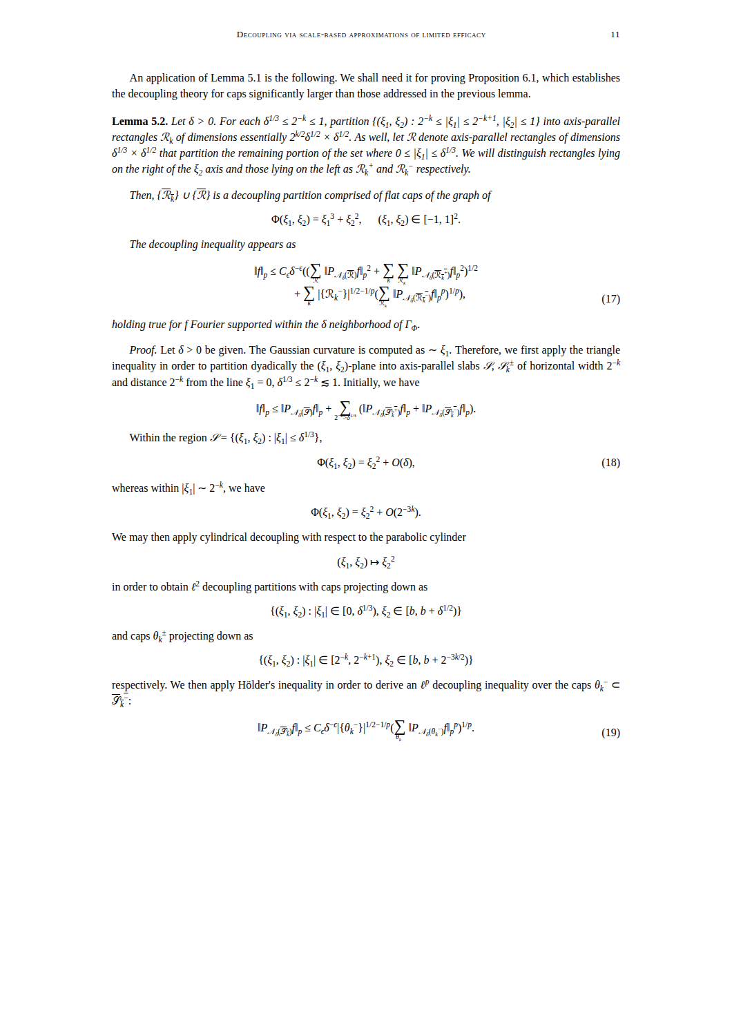Decoupling via scale-based approximations of limited efficacy 11
An application of Lemma 5.1 is the following. We shall need it for proving Proposition 6.1, which establishes the decoupling theory for caps significantly larger than those addressed in the previous lemma.
Lemma 5.2. Let δ > 0. For each δ1/3 ≤ 2−k ≤ 1, partition {(ξ1, ξ2) : 2−k ≤ |ξ1| ≤ 2−k+1, |ξ2| ≤ 1} into axis-parallel rectangles ℛk of dimensions essentially 2k/2δ1/2 × δ1/2. As well, let ℛ denote axis-parallel rectangles of dimensions δ1/3 × δ1/2 that partition the remaining portion of the set where 0 ≤ |ξ1| ≤ δ1/3. We will distinguish rectangles lying on the right of the ξ2 axis and those lying on the left as ℛk+ and ℛk− respectively.
Then, {ℛk} ∪ {ℛ} is a decoupling partition comprised of flat caps of the graph of
Φ(ξ1, ξ2) = ξ13 + ξ22, (ξ1, ξ2) ∈ [−1, 1]2.
The decoupling inequality appears as
‖f‖p ≤ Cϵδ−ϵ((∑ℛ ‖P𝒩δ(ℛ)f‖p2 + ∑k ∑ℛk+ ‖P𝒩δ(ℛk+)f‖p2)1/2
+ ∑k |{ℛk−}|1/2−1/p(∑ℛk− ‖P𝒩δ(ℛk−)f‖pp)1/p),
(17)
holding true for f Fourier supported within the δ neighborhood of ΓΦ.
Proof. Let δ > 0 be given. The Gaussian curvature is computed as ∼ ξ1. Therefore, we first apply the triangle inequality in order to partition dyadically the (ξ1, ξ2)-plane into axis-parallel slabs 𝒮, 𝒮k± of horizontal width 2−k and distance 2−k from the line ξ1 = 0, δ1/3 ≤ 2−k ≲ 1. Initially, we have
‖f‖p ≤ ‖P𝒩δ(𝒮)f‖p + ∑2−k>δ1/3 (‖P𝒩δ(𝒮k+)f‖p + ‖P𝒩δ(𝒮k−)f‖p).
Within the region 𝒮 = {(ξ1, ξ2) : |ξ1| ≤ δ1/3},
Φ(ξ1, ξ2) = ξ22 + O(δ),
(18)
whereas within |ξ1| ∼ 2−k, we have
Φ(ξ1, ξ2) = ξ22 + O(2−3k).
We may then apply cylindrical decoupling with respect to the parabolic cylinder
(ξ1, ξ2) ↦ ξ22
in order to obtain ℓ2 decoupling partitions with caps projecting down as
{(ξ1, ξ2) : |ξ1| ∈ [0, δ1/3), ξ2 ∈ [b, b + δ1/2)}
and caps θk± projecting down as
{(ξ1, ξ2) : |ξ1| ∈ [2−k, 2−k+1), ξ2 ∈ [b, b + 2−3k/2)}
respectively. We then apply Hölder's inequality in order to derive an ℓp decoupling inequality over the caps θk− ⊂ 𝒮k−:
‖P𝒩δ(𝒮k)f‖p ≤ Cϵδ−ϵ|{θk−}|1/2−1/p(∑θk− ‖P𝒩δ(θk−)f‖pp)1/p.
(19)